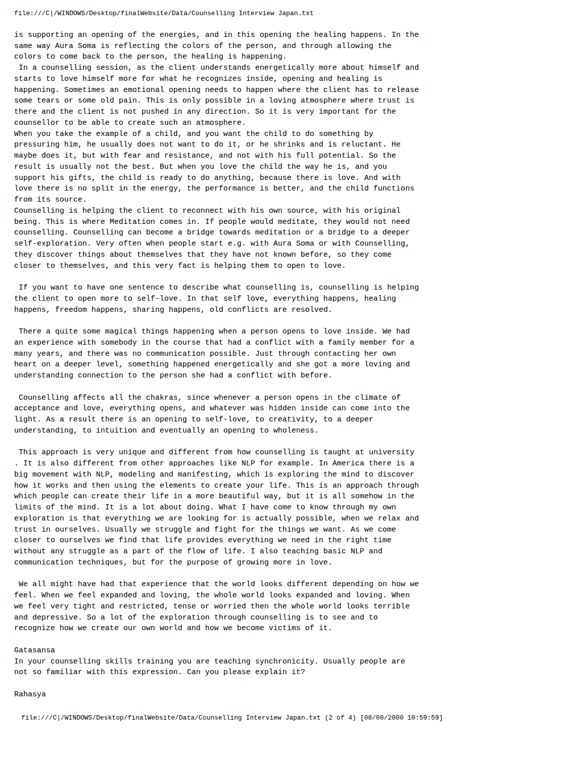file:///C|/WINDOWS/Desktop/finalWebsite/Data/Counselling Interview Japan.txt
is supporting an opening of the energies, and in this opening the healing happens. In the
same way Aura Soma is reflecting the colors of the person, and through allowing the
colors to come back to the person, the healing is happening.
 In a counselling session, as the client understands energetically more about himself and
starts to love himself more for what he recognizes inside, opening and healing is
happening. Sometimes an emotional opening needs to happen where the client has to release
some tears or some old pain. This is only possible in a loving atmosphere where trust is
there and the client is not pushed in any direction. So it is very important for the
counsellor to be able to create such an atmosphere.
When you take the example of a child, and you want the child to do something by
pressuring him, he usually does not want to do it, or he shrinks and is reluctant. He
maybe does it, but with fear and resistance, and not with his full potential. So the
result is usually not the best. But when you love the child the way he is, and you
support his gifts, the child is ready to do anything, because there is love. And with
love there is no split in the energy, the performance is better, and the child functions
from its source.
Counselling is helping the client to reconnect with his own source, with his original
being. This is where Meditation comes in. If people would meditate, they would not need
counselling. Counselling can become a bridge towards meditation or a bridge to a deeper
self-exploration. Very often when people start e.g. with Aura Soma or with Counselling,
they discover things about themselves that they have not known before, so they come
closer to themselves, and this very fact is helping them to open to love.

 If you want to have one sentence to describe what counselling is, counselling is helping
the client to open more to self-love. In that self love, everything happens, healing
happens, freedom happens, sharing happens, old conflicts are resolved.

 There a quite some magical things happening when a person opens to love inside. We had
an experience with somebody in the course that had a conflict with a family member for a
many years, and there was no communication possible. Just through contacting her own
heart on a deeper level, something happened energetically and she got a more loving and
understanding connection to the person she had a conflict with before.

 Counselling affects all the chakras, since whenever a person opens in the climate of
acceptance and love, everything opens, and whatever was hidden inside can come into the
light. As a result there is an opening to self-love, to creativity, to a deeper
understanding, to intuition and eventually an opening to wholeness.

 This approach is very unique and different from how counselling is taught at university
. It is also different from other approaches like NLP for example. In America there is a
big movement with NLP, modeling and manifesting, which is exploring the mind to discover
how it works and then using the elements to create your life. This is an approach through
which people can create their life in a more beautiful way, but it is all somehow in the
limits of the mind. It is a lot about doing. What I have come to know through my own
exploration is that everything we are looking for is actually possible, when we relax and
trust in ourselves. Usually we struggle and fight for the things we want. As we come
closer to ourselves we find that life provides everything we need in the right time
without any struggle as a part of the flow of life. I also teaching basic NLP and
communication techniques, but for the purpose of growing more in love.

 We all might have had that experience that the world looks different depending on how we
feel. When we feel expanded and loving, the whole world looks expanded and loving. When
we feel very tight and restricted, tense or worried then the whole world looks terrible
and depressive. So a lot of the exploration through counselling is to see and to
recognize how we create our own world and how we become victims of it.

Gatasansa
In your counselling skills training you are teaching synchronicity. Usually people are
not so familiar with this expression. Can you please explain it?

Rahasya
file:///C|/WINDOWS/Desktop/finalWebsite/Data/Counselling Interview Japan.txt (2 of 4) [08/08/2000 10:59:59]